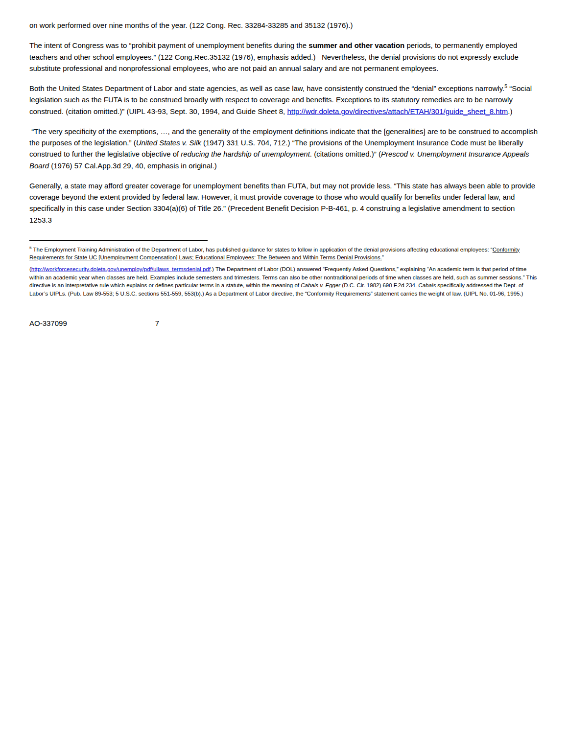on work performed over nine months of the year. (122 Cong. Rec. 33284-33285 and 35132 (1976).)
The intent of Congress was to “prohibit payment of unemployment benefits during the summer and other vacation periods, to permanently employed teachers and other school employees.” (122 Cong.Rec.35132 (1976), emphasis added.) Nevertheless, the denial provisions do not expressly exclude substitute professional and nonprofessional employees, who are not paid an annual salary and are not permanent employees.
Both the United States Department of Labor and state agencies, as well as case law, have consistently construed the “denial” exceptions narrowly.5 “Social legislation such as the FUTA is to be construed broadly with respect to coverage and benefits. Exceptions to its statutory remedies are to be narrowly construed. (citation omitted.)” (UIPL 43-93, Sept. 30, 1994, and Guide Sheet 8, http://wdr.doleta.gov/directives/attach/ETAH/301/guide_sheet_8.htm.)
“The very specificity of the exemptions, …, and the generality of the employment definitions indicate that the [generalities] are to be construed to accomplish the purposes of the legislation.” (United States v. Silk (1947) 331 U.S. 704, 712.) “The provisions of the Unemployment Insurance Code must be liberally construed to further the legislative objective of reducing the hardship of unemployment. (citations omitted.)” (Prescod v. Unemployment Insurance Appeals Board (1976) 57 Cal.App.3d 29, 40, emphasis in original.)
Generally, a state may afford greater coverage for unemployment benefits than FUTA, but may not provide less. “This state has always been able to provide coverage beyond the extent provided by federal law. However, it must provide coverage to those who would qualify for benefits under federal law, and specifically in this case under Section 3304(a)(6) of Title 26.” (Precedent Benefit Decision P-B-461, p. 4 construing a legislative amendment to section 1253.3
5 The Employment Training Administration of the Department of Labor, has published guidance for states to follow in application of the denial provisions affecting educational employees: “Conformity Requirements for State UC [Unemployment Compensation] Laws; Educational Employees: The Between and Within Terms Denial Provisions.”
(http://workforcesecurity.doleta.gov/unemploy/pdf/uilaws_termsdenial.pdf.) The Department of Labor (DOL) answered “Frequently Asked Questions,” explaining “An academic term is that period of time within an academic year when classes are held. Examples include semesters and trimesters. Terms can also be other nontraditional periods of time when classes are held, such as summer sessions.” This directive is an interpretative rule which explains or defines particular terms in a statute, within the meaning of Cabais v. Egger (D.C. Cir. 1982) 690 F.2d 234. Cabais specifically addressed the Dept. of Labor’s UIPLs. (Pub. Law 89-553; 5 U.S.C. sections 551-559, 553(b).) As a Department of Labor directive, the “Conformity Requirements” statement carries the weight of law. (UIPL No. 01-96, 1995.)
AO-3370997